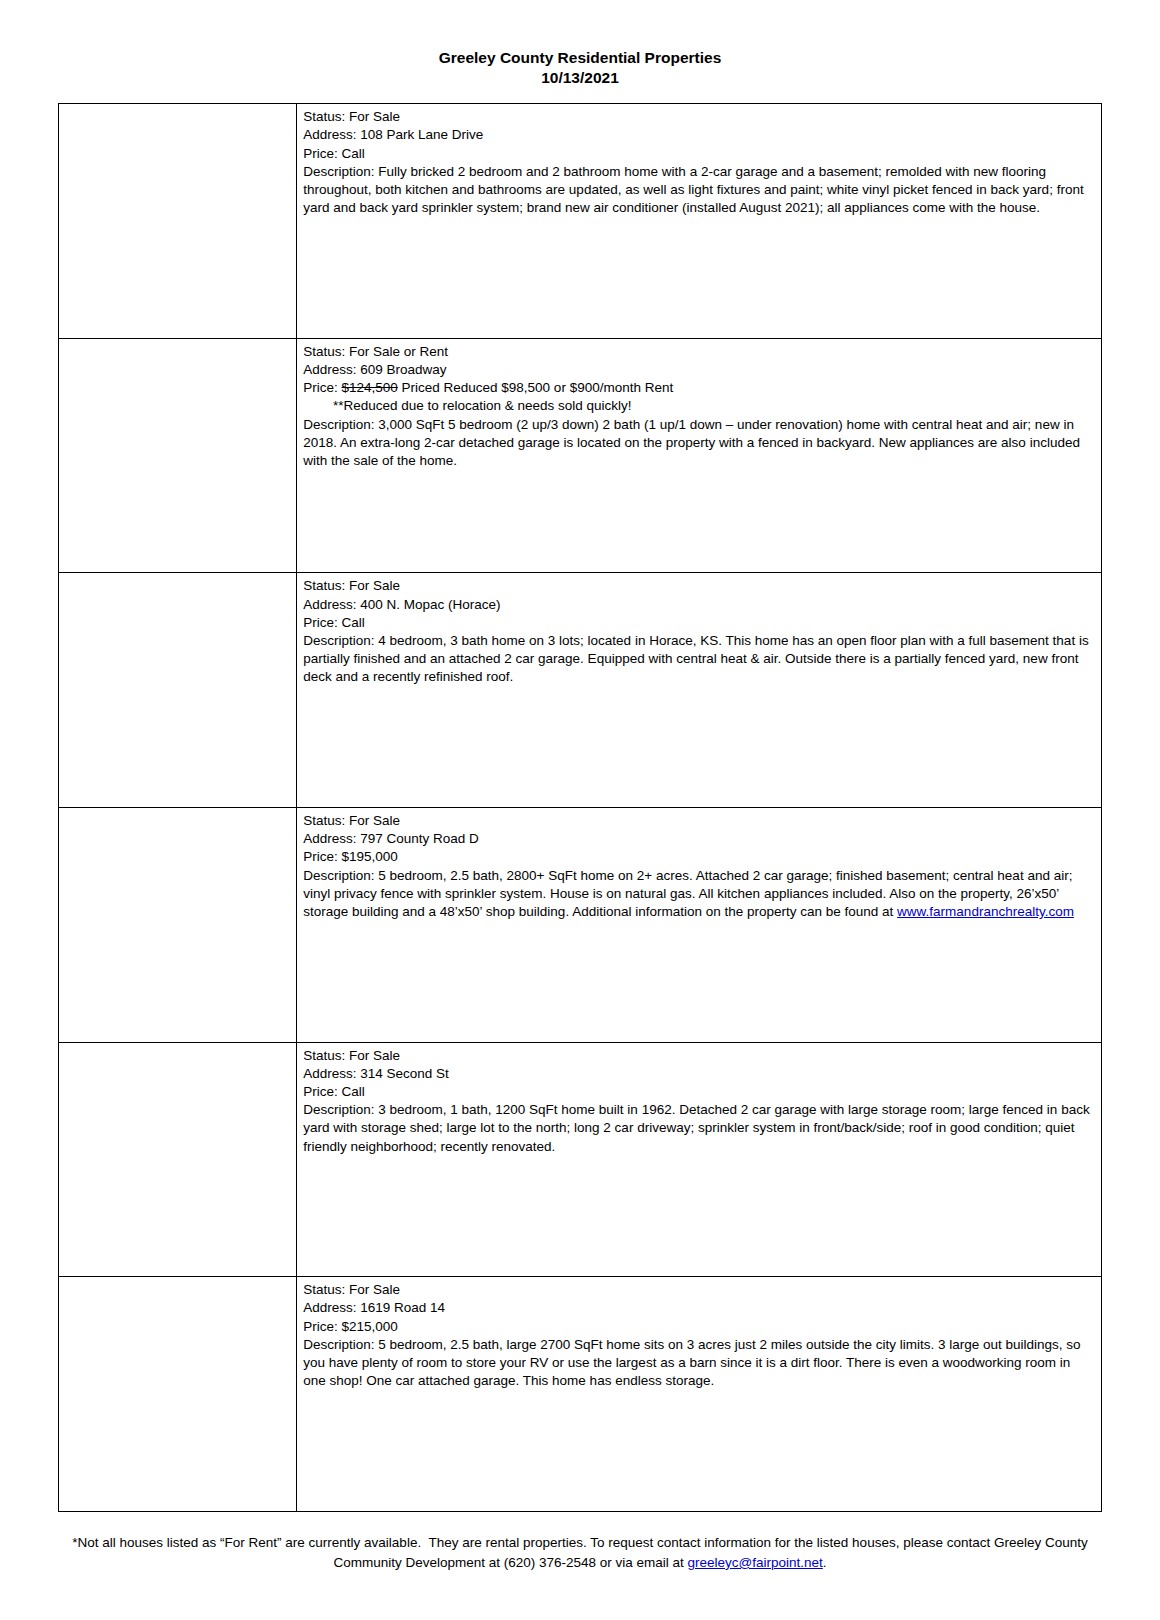Greeley County Residential Properties
10/13/2021
| | Status: For Sale Address: 108 Park Lane Drive Price: Call Description: Fully bricked 2 bedroom and 2 bathroom home with a 2-car garage and a basement; remolded with new flooring throughout, both kitchen and bathrooms are updated, as well as light fixtures and paint; white vinyl picket fenced in back yard; front yard and back yard sprinkler system; brand new air conditioner (installed August 2021); all appliances come with the house. |
| | Status: For Sale or Rent Address: 609 Broadway Price: $124,500 Priced Reduced $98,500 or $900/month Rent **Reduced due to relocation & needs sold quickly! Description: 3,000 SqFt 5 bedroom (2 up/3 down) 2 bath (1 up/1 down – under renovation) home with central heat and air; new in 2018. An extra-long 2-car detached garage is located on the property with a fenced in backyard. New appliances are also included with the sale of the home. |
| | Status: For Sale Address: 400 N. Mopac (Horace) Price: Call Description: 4 bedroom, 3 bath home on 3 lots; located in Horace, KS. This home has an open floor plan with a full basement that is partially finished and an attached 2 car garage. Equipped with central heat & air. Outside there is a partially fenced yard, new front deck and a recently refinished roof. |
| | Status: For Sale Address: 797 County Road D Price: $195,000 Description: 5 bedroom, 2.5 bath, 2800+ SqFt home on 2+ acres. Attached 2 car garage; finished basement; central heat and air; vinyl privacy fence with sprinkler system. House is on natural gas. All kitchen appliances included. Also on the property, 26’x50’ storage building and a 48’x50’ shop building. Additional information on the property can be found at www.farmandranchrealty.com |
| | Status: For Sale Address: 314 Second St Price: Call Description: 3 bedroom, 1 bath, 1200 SqFt home built in 1962. Detached 2 car garage with large storage room; large fenced in back yard with storage shed; large lot to the north; long 2 car driveway; sprinkler system in front/back/side; roof in good condition; quiet friendly neighborhood; recently renovated. |
| | Status: For Sale Address: 1619 Road 14 Price: $215,000 Description: 5 bedroom, 2.5 bath, large 2700 SqFt home sits on 3 acres just 2 miles outside the city limits. 3 large out buildings, so you have plenty of room to store your RV or use the largest as a barn since it is a dirt floor. There is even a woodworking room in one shop! One car attached garage. This home has endless storage. |
*Not all houses listed as “For Rent” are currently available. They are rental properties. To request contact information for the listed houses, please contact Greeley County Community Development at (620) 376-2548 or via email at greeleyc@fairpoint.net.